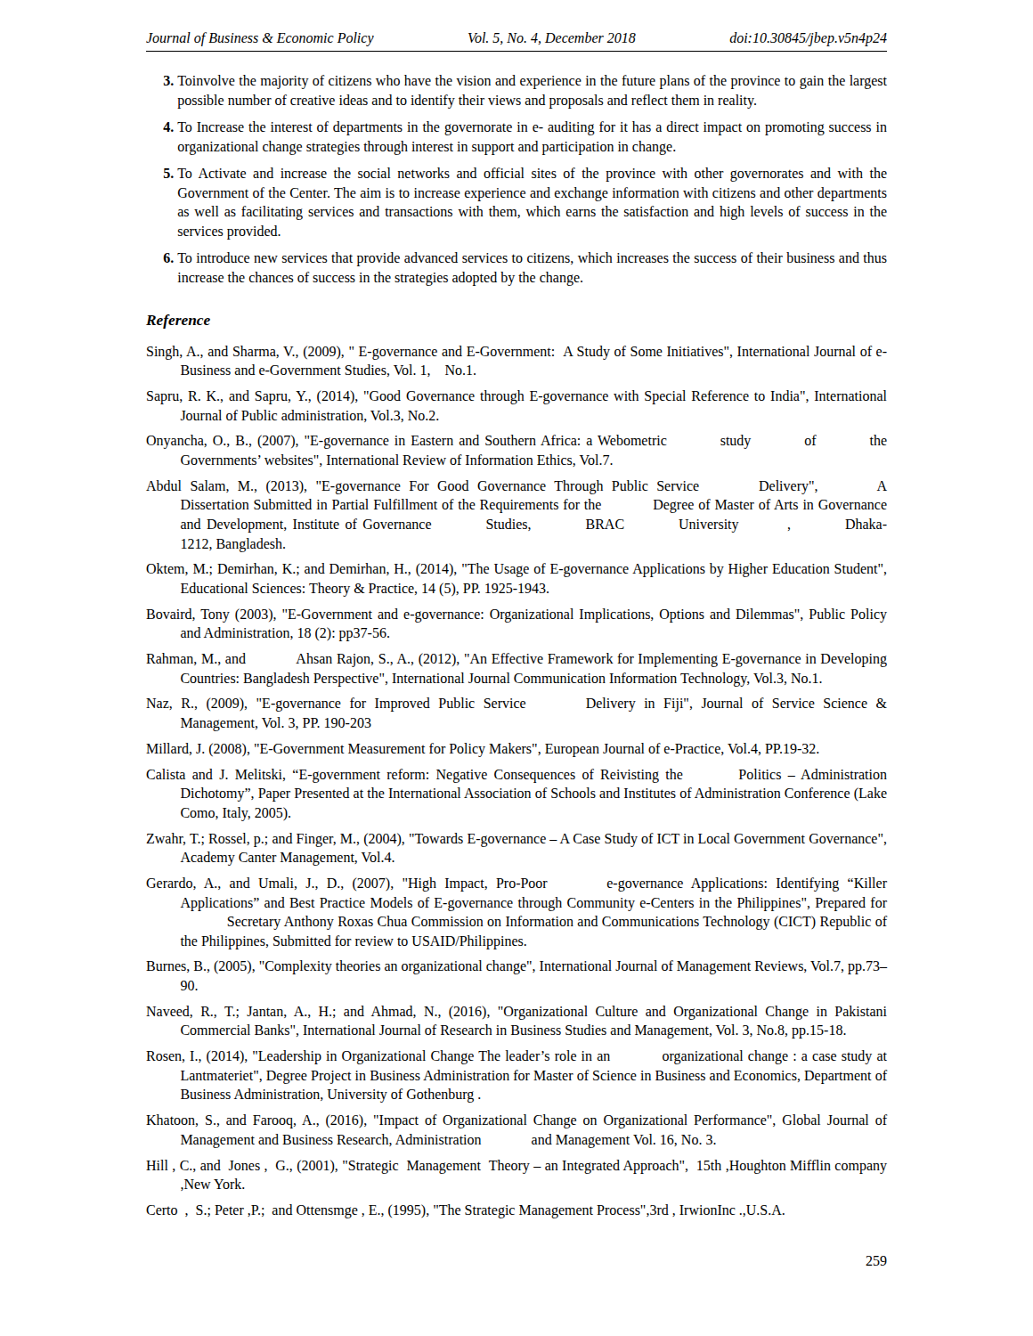Journal of Business & Economic Policy Vol. 5, No. 4, December 2018 doi:10.30845/jbep.v5n4p24
Toinvolve the majority of citizens who have the vision and experience in the future plans of the province to gain the largest possible number of creative ideas and to identify their views and proposals and reflect them in reality.
To Increase the interest of departments in the governorate in e- auditing for it has a direct impact on promoting success in organizational change strategies through interest in support and participation in change.
To Activate and increase the social networks and official sites of the province with other governorates and with the Government of the Center. The aim is to increase experience and exchange information with citizens and other departments as well as facilitating services and transactions with them, which earns the satisfaction and high levels of success in the services provided.
To introduce new services that provide advanced services to citizens, which increases the success of their business and thus increase the chances of success in the strategies adopted by the change.
Reference
Singh, A., and Sharma, V., (2009), " E-governance and E-Government: A Study of Some Initiatives", International Journal of e-Business and e-Government Studies, Vol. 1, No.1.
Sapru, R. K., and Sapru, Y., (2014), "Good Governance through E-governance with Special Reference to India", International Journal of Public administration, Vol.3, No.2.
Onyancha, O., B., (2007), "E-governance in Eastern and Southern Africa: a Webometric study of the Governments’ websites", International Review of Information Ethics, Vol.7.
Abdul Salam, M., (2013), "E-governance For Good Governance Through Public Service Delivery", A Dissertation Submitted in Partial Fulfillment of the Requirements for the Degree of Master of Arts in Governance and Development, Institute of Governance Studies, BRAC University , Dhaka-1212, Bangladesh.
Oktem, M.; Demirhan, K.; and Demirhan, H., (2014), "The Usage of E-governance Applications by Higher Education Student", Educational Sciences: Theory & Practice, 14 (5), PP. 1925-1943.
Bovaird, Tony (2003), "E-Government and e-governance: Organizational Implications, Options and Dilemmas", Public Policy and Administration, 18 (2): pp37-56.
Rahman, M., and Ahsan Rajon, S., A., (2012), "An Effective Framework for Implementing E-governance in Developing Countries: Bangladesh Perspective", International Journal Communication Information Technology, Vol.3, No.1.
Naz, R., (2009), "E-governance for Improved Public Service Delivery in Fiji", Journal of Service Science & Management, Vol. 3, PP. 190-203
Millard, J. (2008), "E-Government Measurement for Policy Makers", European Journal of e-Practice, Vol.4, PP.19-32.
Calista and J. Melitski, “E-government reform: Negative Consequences of Reivisting the Politics – Administration Dichotomy”, Paper Presented at the International Association of Schools and Institutes of Administration Conference (Lake Como, Italy, 2005).
Zwahr, T.; Rossel, p.; and Finger, M., (2004), "Towards E-governance – A Case Study of ICT in Local Government Governance", Academy Canter Management, Vol.4.
Gerardo, A., and Umali, J., D., (2007), "High Impact, Pro-Poor e-governance Applications: Identifying “Killer Applications” and Best Practice Models of E-governance through Community e-Centers in the Philippines", Prepared for Secretary Anthony Roxas Chua Commission on Information and Communications Technology (CICT) Republic of the Philippines, Submitted for review to USAID/Philippines.
Burnes, B., (2005), "Complexity theories an organizational change", International Journal of Management Reviews, Vol.7, pp.73–90.
Naveed, R., T.; Jantan, A., H.; and Ahmad, N., (2016), "Organizational Culture and Organizational Change in Pakistani Commercial Banks", International Journal of Research in Business Studies and Management, Vol. 3, No.8, pp.15-18.
Rosen, I., (2014), "Leadership in Organizational Change The leader’s role in an organizational change : a case study at Lantmateriet", Degree Project in Business Administration for Master of Science in Business and Economics, Department of Business Administration, University of Gothenburg .
Khatoon, S., and Farooq, A., (2016), "Impact of Organizational Change on Organizational Performance", Global Journal of Management and Business Research, Administration and Management Vol. 16, No. 3.
Hill , C., and Jones , G., (2001), "Strategic Management Theory – an Integrated Approach", 15th ,Houghton Mifflin company ,New York.
Certo , S.; Peter ,P.; and Ottensmge , E., (1995), "The Strategic Management Process",3rd , IrwionInc .,U.S.A.
259